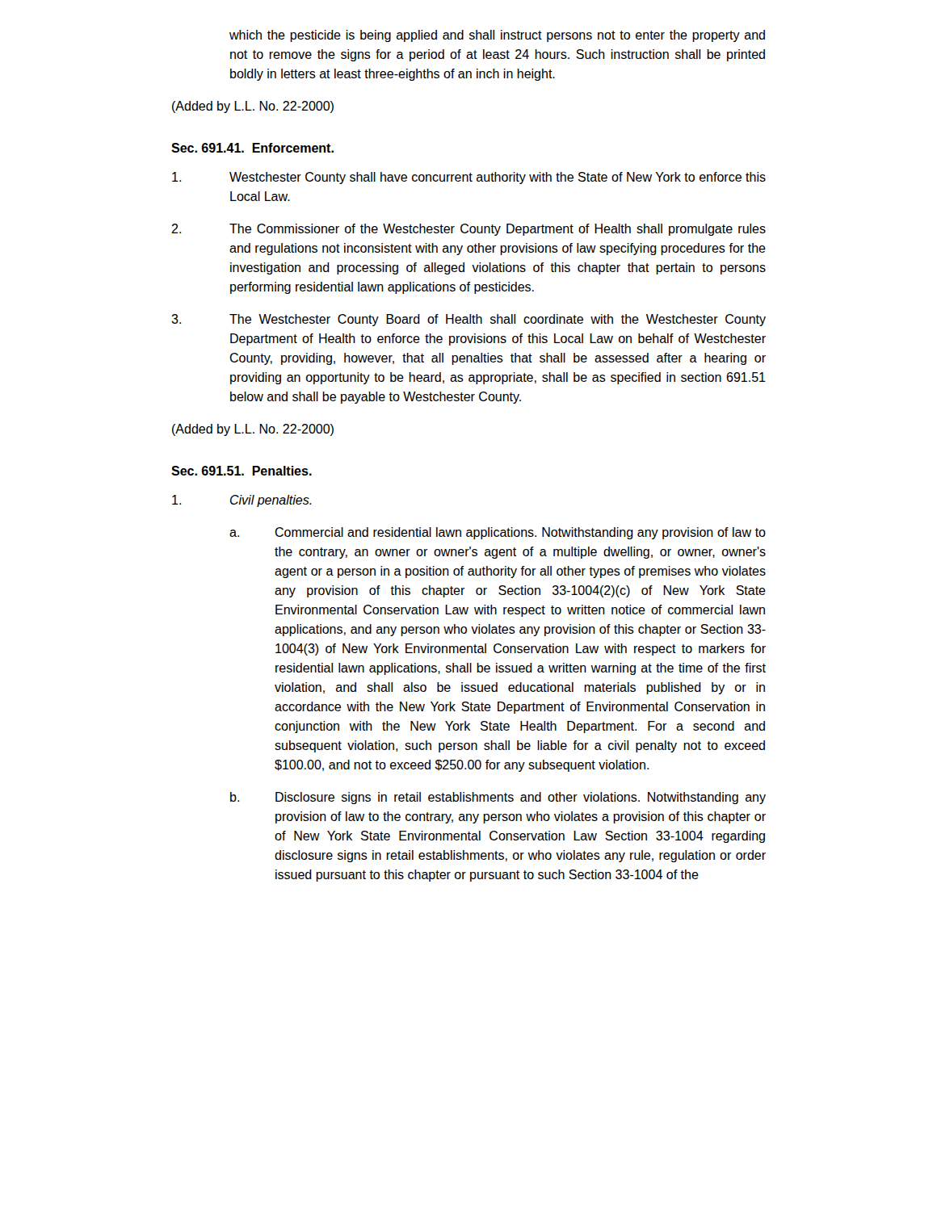which the pesticide is being applied and shall instruct persons not to enter the property and not to remove the signs for a period of at least 24 hours. Such instruction shall be printed boldly in letters at least three-eighths of an inch in height.
(Added by L.L. No. 22-2000)
Sec. 691.41. Enforcement.
1. Westchester County shall have concurrent authority with the State of New York to enforce this Local Law.
2. The Commissioner of the Westchester County Department of Health shall promulgate rules and regulations not inconsistent with any other provisions of law specifying procedures for the investigation and processing of alleged violations of this chapter that pertain to persons performing residential lawn applications of pesticides.
3. The Westchester County Board of Health shall coordinate with the Westchester County Department of Health to enforce the provisions of this Local Law on behalf of Westchester County, providing, however, that all penalties that shall be assessed after a hearing or providing an opportunity to be heard, as appropriate, shall be as specified in section 691.51 below and shall be payable to Westchester County.
(Added by L.L. No. 22-2000)
Sec. 691.51. Penalties.
1. Civil penalties.
a. Commercial and residential lawn applications. Notwithstanding any provision of law to the contrary, an owner or owner's agent of a multiple dwelling, or owner, owner's agent or a person in a position of authority for all other types of premises who violates any provision of this chapter or Section 33-1004(2)(c) of New York State Environmental Conservation Law with respect to written notice of commercial lawn applications, and any person who violates any provision of this chapter or Section 33-1004(3) of New York Environmental Conservation Law with respect to markers for residential lawn applications, shall be issued a written warning at the time of the first violation, and shall also be issued educational materials published by or in accordance with the New York State Department of Environmental Conservation in conjunction with the New York State Health Department. For a second and subsequent violation, such person shall be liable for a civil penalty not to exceed $100.00, and not to exceed $250.00 for any subsequent violation.
b. Disclosure signs in retail establishments and other violations. Notwithstanding any provision of law to the contrary, any person who violates a provision of this chapter or of New York State Environmental Conservation Law Section 33-1004 regarding disclosure signs in retail establishments, or who violates any rule, regulation or order issued pursuant to this chapter or pursuant to such Section 33-1004 of the